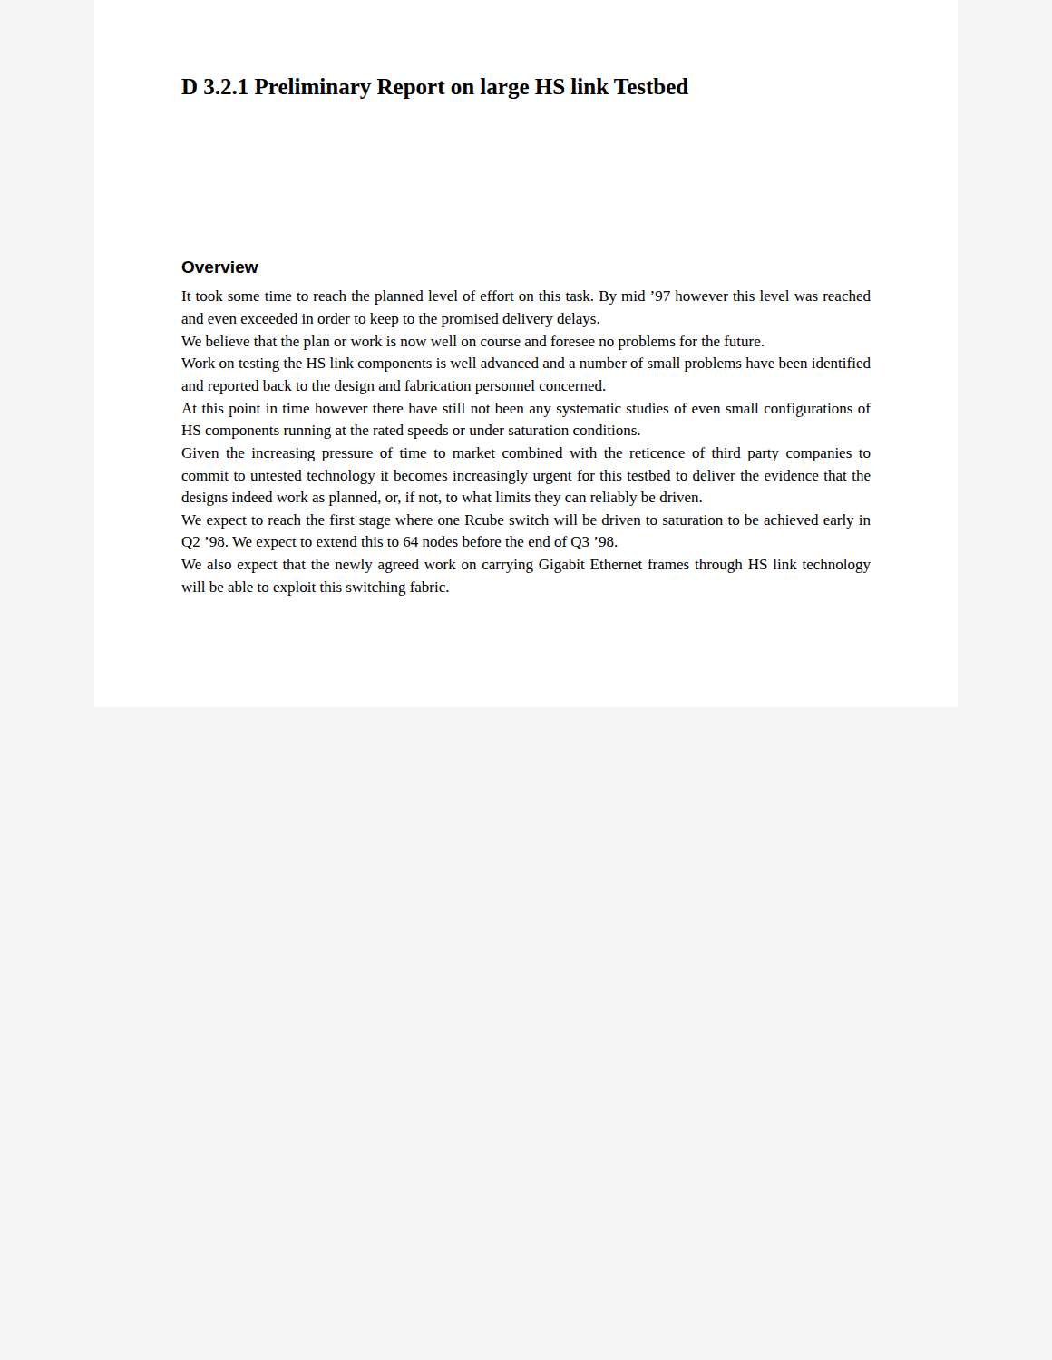D 3.2.1 Preliminary Report on large HS link Testbed
Overview
It took some time to reach the planned level of effort on this task. By mid ’97 however this level was reached and even exceeded in order to keep to the promised delivery delays.
We believe that the plan or work is now well on course and foresee no problems for the future.
Work on testing the HS link components is well advanced and a number of small problems have been identified and reported back to the design and fabrication personnel concerned.
At this point in time however there have still not been any systematic studies of even small configurations of HS components running at the rated speeds or under saturation conditions.
Given the increasing pressure of time to market combined with the reticence of third party companies to commit to untested technology it becomes increasingly urgent for this testbed to deliver the evidence that the designs indeed work as planned, or, if not, to what limits they can reliably be driven.
We expect to reach the first stage where one Rcube switch will be driven to saturation to be achieved early in Q2 ’98. We expect to extend this to 64 nodes before the end of Q3 ’98.
We also expect that the newly agreed work on carrying Gigabit Ethernet frames through HS link technology will be able to exploit this switching fabric.